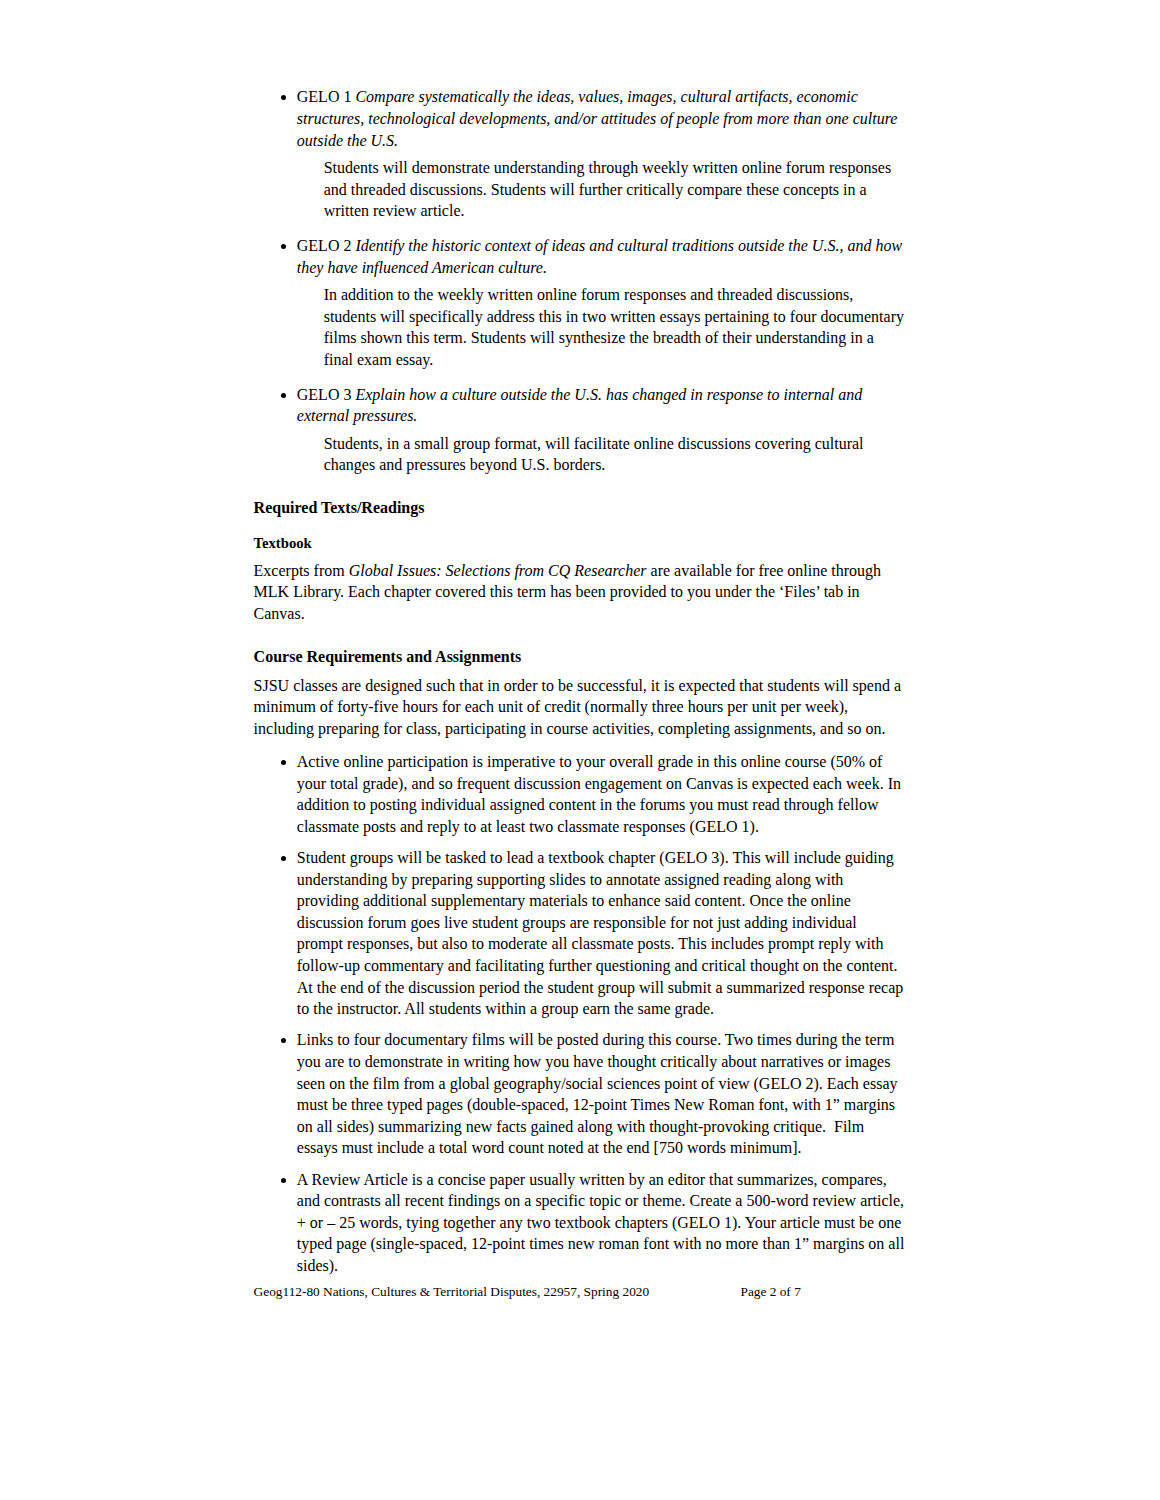GELO 1 Compare systematically the ideas, values, images, cultural artifacts, economic structures, technological developments, and/or attitudes of people from more than one culture outside the U.S.
Students will demonstrate understanding through weekly written online forum responses and threaded discussions. Students will further critically compare these concepts in a written review article.
GELO 2 Identify the historic context of ideas and cultural traditions outside the U.S., and how they have influenced American culture.
In addition to the weekly written online forum responses and threaded discussions, students will specifically address this in two written essays pertaining to four documentary films shown this term. Students will synthesize the breadth of their understanding in a final exam essay.
GELO 3 Explain how a culture outside the U.S. has changed in response to internal and external pressures.
Students, in a small group format, will facilitate online discussions covering cultural changes and pressures beyond U.S. borders.
Required Texts/Readings
Textbook
Excerpts from Global Issues: Selections from CQ Researcher are available for free online through MLK Library. Each chapter covered this term has been provided to you under the ‘Files’ tab in Canvas.
Course Requirements and Assignments
SJSU classes are designed such that in order to be successful, it is expected that students will spend a minimum of forty-five hours for each unit of credit (normally three hours per unit per week), including preparing for class, participating in course activities, completing assignments, and so on.
Active online participation is imperative to your overall grade in this online course (50% of your total grade), and so frequent discussion engagement on Canvas is expected each week. In addition to posting individual assigned content in the forums you must read through fellow classmate posts and reply to at least two classmate responses (GELO 1).
Student groups will be tasked to lead a textbook chapter (GELO 3). This will include guiding understanding by preparing supporting slides to annotate assigned reading along with providing additional supplementary materials to enhance said content. Once the online discussion forum goes live student groups are responsible for not just adding individual prompt responses, but also to moderate all classmate posts. This includes prompt reply with follow-up commentary and facilitating further questioning and critical thought on the content. At the end of the discussion period the student group will submit a summarized response recap to the instructor. All students within a group earn the same grade.
Links to four documentary films will be posted during this course. Two times during the term you are to demonstrate in writing how you have thought critically about narratives or images seen on the film from a global geography/social sciences point of view (GELO 2). Each essay must be three typed pages (double-spaced, 12-point Times New Roman font, with 1” margins on all sides) summarizing new facts gained along with thought-provoking critique. Film essays must include a total word count noted at the end [750 words minimum].
A Review Article is a concise paper usually written by an editor that summarizes, compares, and contrasts all recent findings on a specific topic or theme. Create a 500-word review article, + or – 25 words, tying together any two textbook chapters (GELO 1). Your article must be one typed page (single-spaced, 12-point times new roman font with no more than 1” margins on all sides).
Geog112-80 Nations, Cultures & Territorial Disputes, 22957, Spring 2020 Page 2 of 7